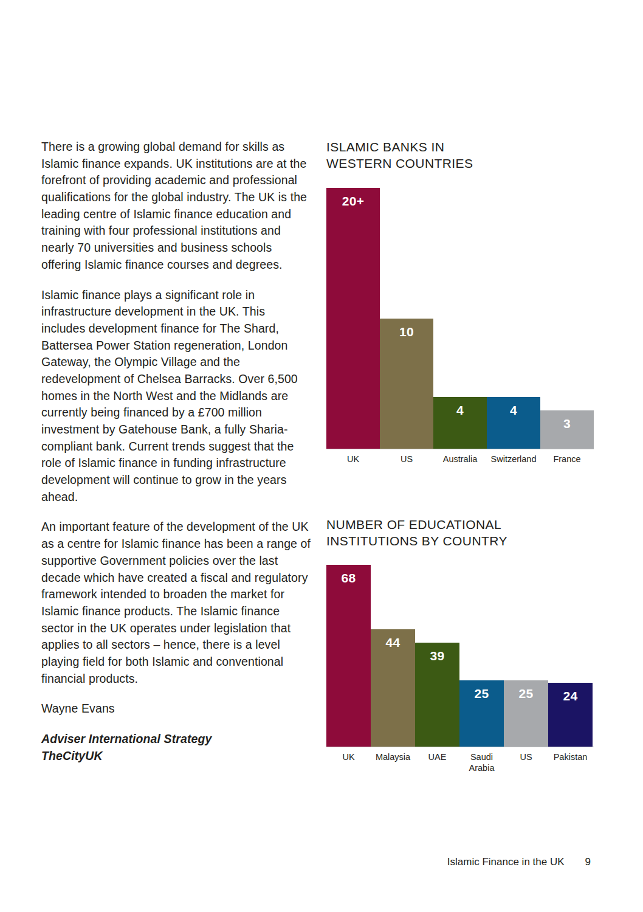There is a growing global demand for skills as Islamic finance expands. UK institutions are at the forefront of providing academic and professional qualifications for the global industry. The UK is the leading centre of Islamic finance education and training with four professional institutions and nearly 70 universities and business schools offering Islamic finance courses and degrees.
Islamic finance plays a significant role in infrastructure development in the UK. This includes development finance for The Shard, Battersea Power Station regeneration, London Gateway, the Olympic Village and the redevelopment of Chelsea Barracks. Over 6,500 homes in the North West and the Midlands are currently being financed by a £700 million investment by Gatehouse Bank, a fully Sharia-compliant bank. Current trends suggest that the role of Islamic finance in funding infrastructure development will continue to grow in the years ahead.
An important feature of the development of the UK as a centre for Islamic finance has been a range of supportive Government policies over the last decade which have created a fiscal and regulatory framework intended to broaden the market for Islamic finance products. The Islamic finance sector in the UK operates under legislation that applies to all sectors – hence, there is a level playing field for both Islamic and conventional financial products.
Wayne Evans
Adviser International Strategy
TheCityUK
ISLAMIC BANKS IN
WESTERN COUNTRIES
20+
10
4
4
3
UK
US
Australia
Switzerland
France
NUMBER OF EDUCATIONAL
INSTITUTIONS BY COUNTRY
68
44
39
25
25
24
UK
Malaysia
UAE
Saudi
Arabia
US
Pakistan
Islamic Finance in the UK9